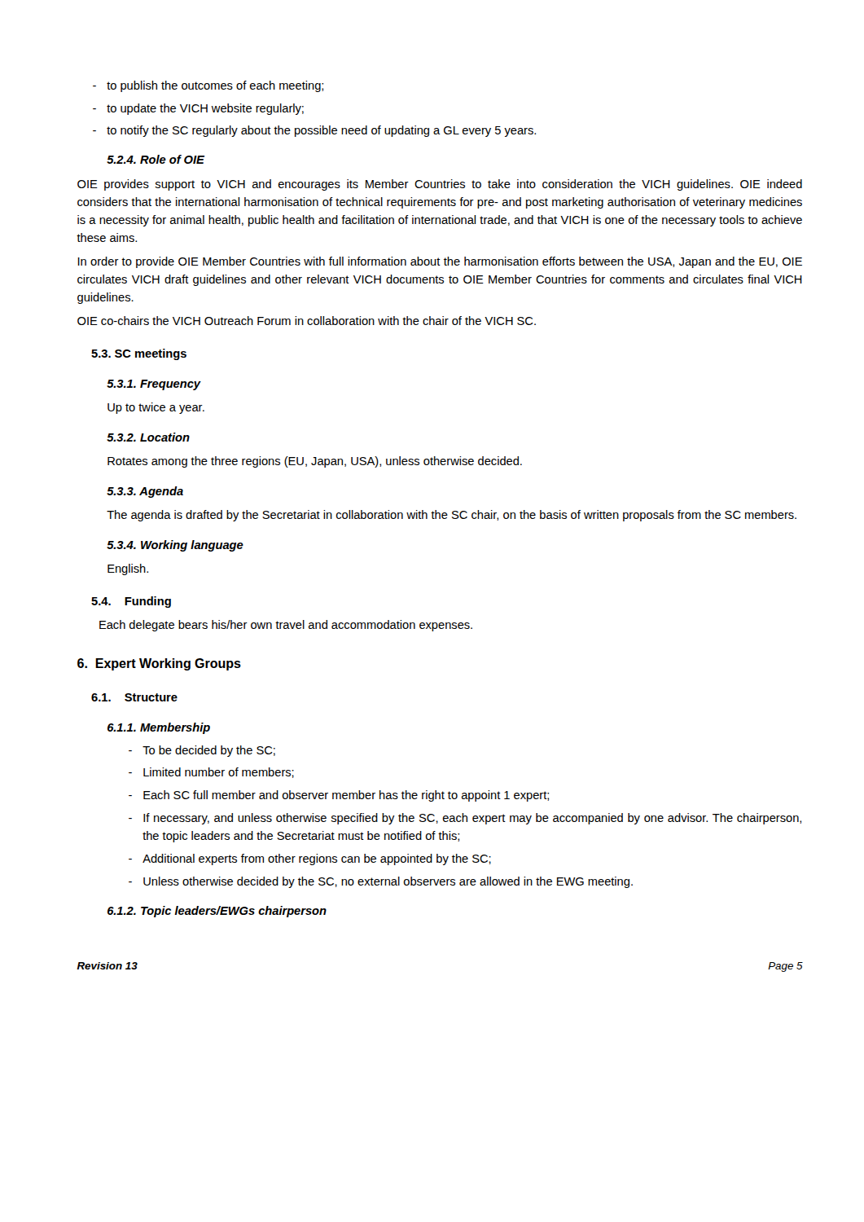to publish the outcomes of each meeting;
to update the VICH website regularly;
to notify the SC regularly about the possible need of updating a GL every 5 years.
5.2.4. Role of OIE
OIE provides support to VICH and encourages its Member Countries to take into consideration the VICH guidelines. OIE indeed considers that the international harmonisation of technical requirements for pre- and post marketing authorisation of veterinary medicines is a necessity for animal health, public health and facilitation of international trade, and that VICH is one of the necessary tools to achieve these aims.
In order to provide OIE Member Countries with full information about the harmonisation efforts between the USA, Japan and the EU, OIE circulates VICH draft guidelines and other relevant VICH documents to OIE Member Countries for comments and circulates final VICH guidelines.
OIE co-chairs the VICH Outreach Forum in collaboration with the chair of the VICH SC.
5.3. SC meetings
5.3.1. Frequency
Up to twice a year.
5.3.2. Location
Rotates among the three regions (EU, Japan, USA), unless otherwise decided.
5.3.3. Agenda
The agenda is drafted by the Secretariat in collaboration with the SC chair, on the basis of written proposals from the SC members.
5.3.4. Working language
English.
5.4. Funding
Each delegate bears his/her own travel and accommodation expenses.
6. Expert Working Groups
6.1. Structure
6.1.1. Membership
To be decided by the SC;
Limited number of members;
Each SC full member and observer member has the right to appoint 1 expert;
If necessary, and unless otherwise specified by the SC, each expert may be accompanied by one advisor. The chairperson, the topic leaders and the Secretariat must be notified of this;
Additional experts from other regions can be appointed by the SC;
Unless otherwise decided by the SC, no external observers are allowed in the EWG meeting.
6.1.2. Topic leaders/EWGs chairperson
Revision 13 Page 5